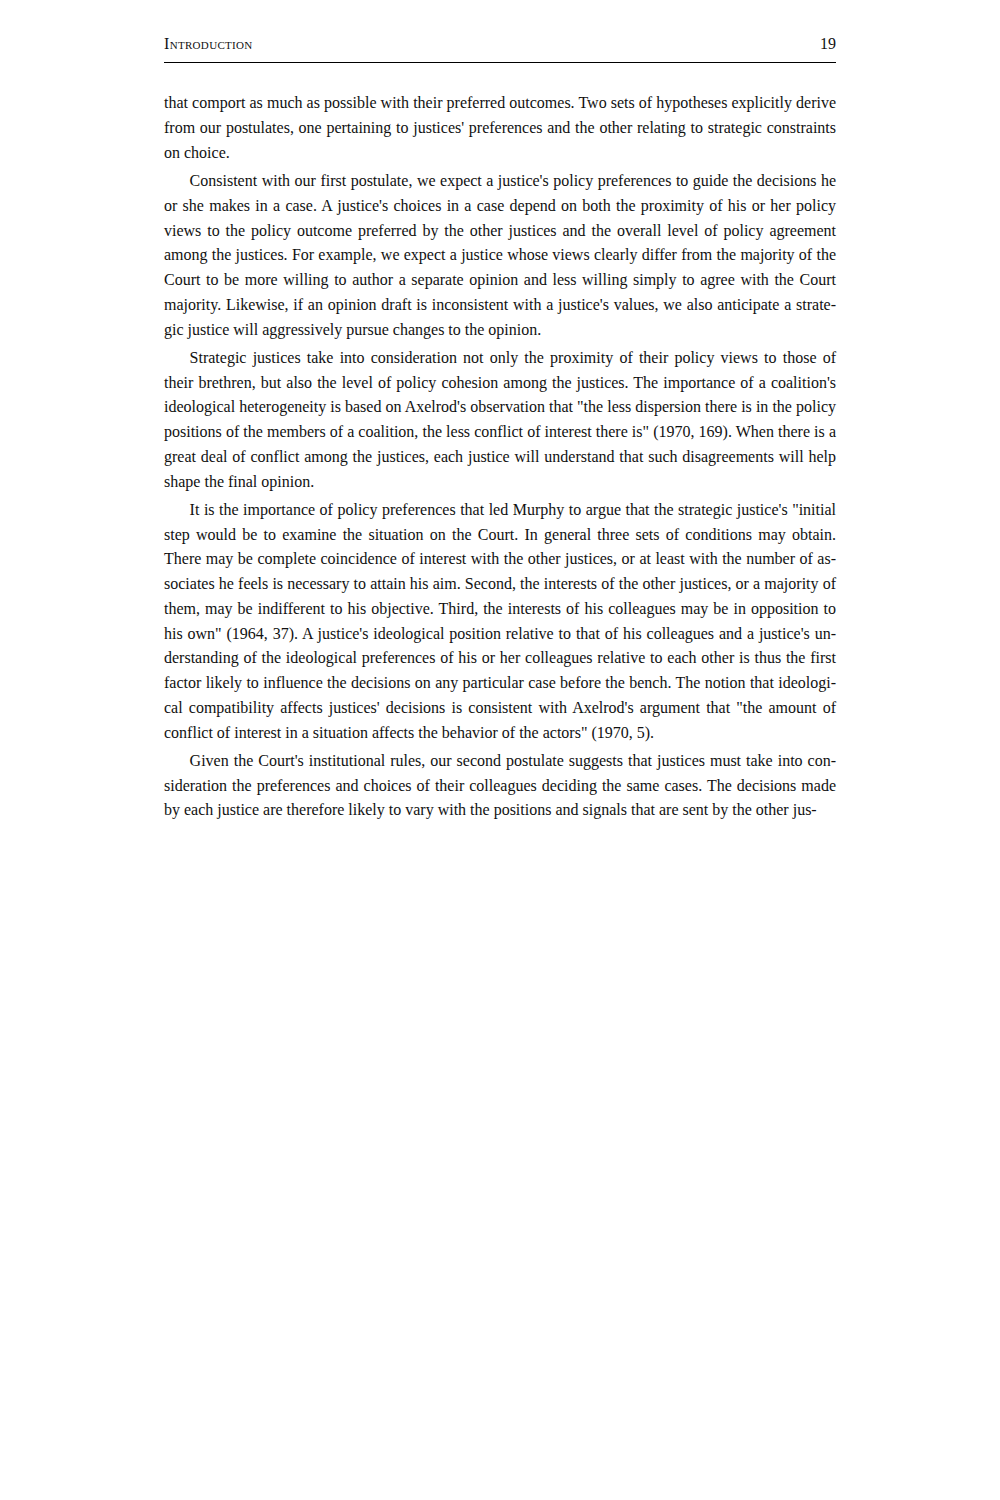Introduction 19
that comport as much as possible with their preferred outcomes. Two sets of hypotheses explicitly derive from our postulates, one pertaining to justices' preferences and the other relating to strategic constraints on choice.
Consistent with our first postulate, we expect a justice's policy preferences to guide the decisions he or she makes in a case. A justice's choices in a case depend on both the proximity of his or her policy views to the policy outcome preferred by the other justices and the overall level of policy agreement among the justices. For example, we expect a justice whose views clearly differ from the majority of the Court to be more willing to author a separate opinion and less willing simply to agree with the Court majority. Likewise, if an opinion draft is inconsistent with a justice's values, we also anticipate a strategic justice will aggressively pursue changes to the opinion.
Strategic justices take into consideration not only the proximity of their policy views to those of their brethren, but also the level of policy cohesion among the justices. The importance of a coalition's ideological heterogeneity is based on Axelrod's observation that "the less dispersion there is in the policy positions of the members of a coalition, the less conflict of interest there is" (1970, 169). When there is a great deal of conflict among the justices, each justice will understand that such disagreements will help shape the final opinion.
It is the importance of policy preferences that led Murphy to argue that the strategic justice's "initial step would be to examine the situation on the Court. In general three sets of conditions may obtain. There may be complete coincidence of interest with the other justices, or at least with the number of associates he feels is necessary to attain his aim. Second, the interests of the other justices, or a majority of them, may be indifferent to his objective. Third, the interests of his colleagues may be in opposition to his own" (1964, 37). A justice's ideological position relative to that of his colleagues and a justice's understanding of the ideological preferences of his or her colleagues relative to each other is thus the first factor likely to influence the decisions on any particular case before the bench. The notion that ideological compatibility affects justices' decisions is consistent with Axelrod's argument that "the amount of conflict of interest in a situation affects the behavior of the actors" (1970, 5).
Given the Court's institutional rules, our second postulate suggests that justices must take into consideration the preferences and choices of their colleagues deciding the same cases. The decisions made by each justice are therefore likely to vary with the positions and signals that are sent by the other jus-